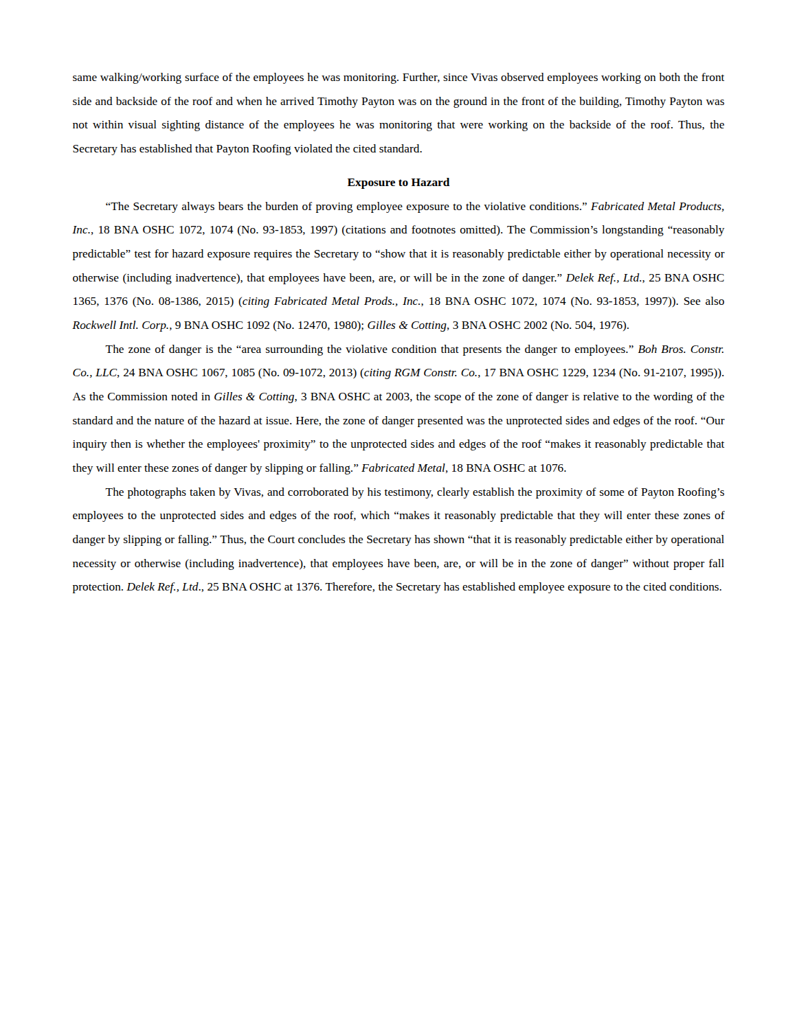same walking/working surface of the employees he was monitoring. Further, since Vivas observed employees working on both the front side and backside of the roof and when he arrived Timothy Payton was on the ground in the front of the building, Timothy Payton was not within visual sighting distance of the employees he was monitoring that were working on the backside of the roof. Thus, the Secretary has established that Payton Roofing violated the cited standard.
Exposure to Hazard
“The Secretary always bears the burden of proving employee exposure to the violative conditions.” Fabricated Metal Products, Inc., 18 BNA OSHC 1072, 1074 (No. 93-1853, 1997) (citations and footnotes omitted). The Commission’s longstanding “reasonably predictable” test for hazard exposure requires the Secretary to “show that it is reasonably predictable either by operational necessity or otherwise (including inadvertence), that employees have been, are, or will be in the zone of danger.” Delek Ref., Ltd., 25 BNA OSHC 1365, 1376 (No. 08-1386, 2015) (citing Fabricated Metal Prods., Inc., 18 BNA OSHC 1072, 1074 (No. 93-1853, 1997)). See also Rockwell Intl. Corp., 9 BNA OSHC 1092 (No. 12470, 1980); Gilles & Cotting, 3 BNA OSHC 2002 (No. 504, 1976).
The zone of danger is the “area surrounding the violative condition that presents the danger to employees.” Boh Bros. Constr. Co., LLC, 24 BNA OSHC 1067, 1085 (No. 09-1072, 2013) (citing RGM Constr. Co., 17 BNA OSHC 1229, 1234 (No. 91-2107, 1995)). As the Commission noted in Gilles & Cotting, 3 BNA OSHC at 2003, the scope of the zone of danger is relative to the wording of the standard and the nature of the hazard at issue. Here, the zone of danger presented was the unprotected sides and edges of the roof. “Our inquiry then is whether the employees' proximity” to the unprotected sides and edges of the roof “makes it reasonably predictable that they will enter these zones of danger by slipping or falling.” Fabricated Metal, 18 BNA OSHC at 1076.
The photographs taken by Vivas, and corroborated by his testimony, clearly establish the proximity of some of Payton Roofing’s employees to the unprotected sides and edges of the roof, which “makes it reasonably predictable that they will enter these zones of danger by slipping or falling.” Thus, the Court concludes the Secretary has shown “that it is reasonably predictable either by operational necessity or otherwise (including inadvertence), that employees have been, are, or will be in the zone of danger” without proper fall protection. Delek Ref., Ltd., 25 BNA OSHC at 1376. Therefore, the Secretary has established employee exposure to the cited conditions.